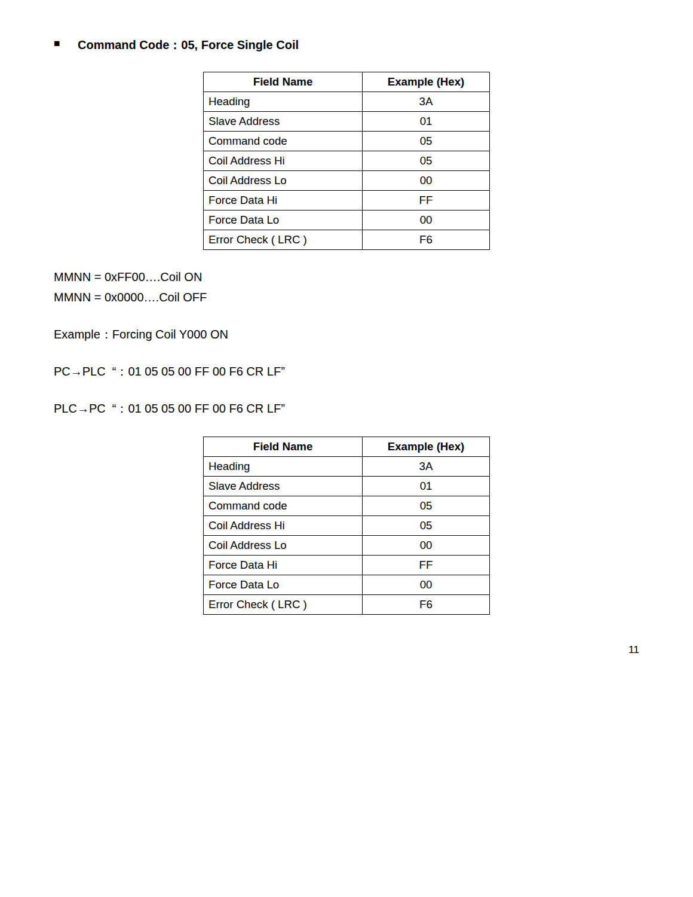Command Code：05, Force Single Coil
| Field Name | Example (Hex) |
| --- | --- |
| Heading | 3A |
| Slave Address | 01 |
| Command code | 05 |
| Coil Address Hi | 05 |
| Coil Address Lo | 00 |
| Force Data Hi | FF |
| Force Data Lo | 00 |
| Error Check ( LRC ) | F6 |
MMNN = 0xFF00….Coil ON
MMNN = 0x0000….Coil OFF
Example：Forcing Coil Y000 ON
PC→PLC “：01 05 05 00 FF 00 F6 CR LF”
PLC→PC “：01 05 05 00 FF 00 F6 CR LF”
| Field Name | Example (Hex) |
| --- | --- |
| Heading | 3A |
| Slave Address | 01 |
| Command code | 05 |
| Coil Address Hi | 05 |
| Coil Address Lo | 00 |
| Force Data Hi | FF |
| Force Data Lo | 00 |
| Error Check ( LRC ) | F6 |
11